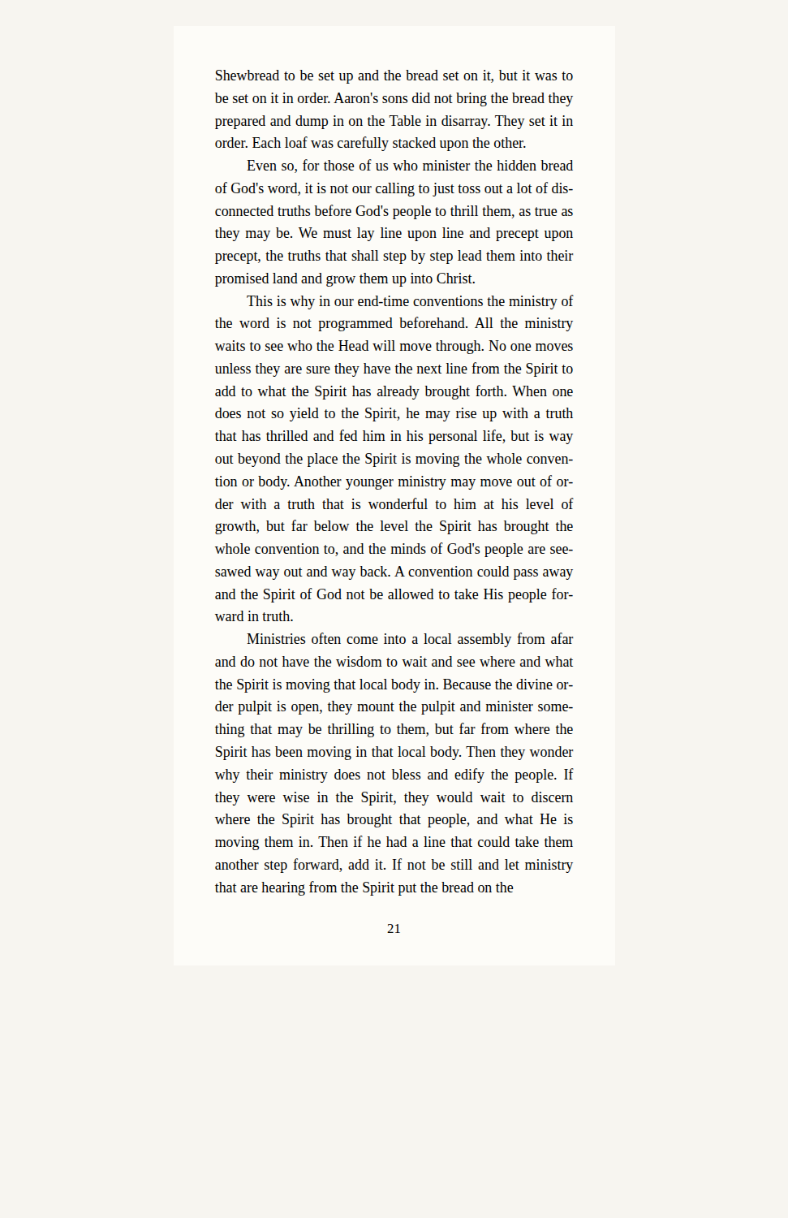Shewbread to be set up and the bread set on it, but it was to be set on it in order. Aaron's sons did not bring the bread they prepared and dump in on the Table in disarray. They set it in order. Each loaf was carefully stacked upon the other.
Even so, for those of us who minister the hidden bread of God's word, it is not our calling to just toss out a lot of disconnected truths before God's people to thrill them, as true as they may be. We must lay line upon line and precept upon precept, the truths that shall step by step lead them into their promised land and grow them up into Christ.
This is why in our end-time conventions the ministry of the word is not programmed beforehand. All the ministry waits to see who the Head will move through. No one moves unless they are sure they have the next line from the Spirit to add to what the Spirit has already brought forth. When one does not so yield to the Spirit, he may rise up with a truth that has thrilled and fed him in his personal life, but is way out beyond the place the Spirit is moving the whole convention or body. Another younger ministry may move out of order with a truth that is wonderful to him at his level of growth, but far below the level the Spirit has brought the whole convention to, and the minds of God's people are see-sawed way out and way back. A convention could pass away and the Spirit of God not be allowed to take His people forward in truth.
Ministries often come into a local assembly from afar and do not have the wisdom to wait and see where and what the Spirit is moving that local body in. Because the divine order pulpit is open, they mount the pulpit and minister something that may be thrilling to them, but far from where the Spirit has been moving in that local body. Then they wonder why their ministry does not bless and edify the people. If they were wise in the Spirit, they would wait to discern where the Spirit has brought that people, and what He is moving them in. Then if he had a line that could take them another step forward, add it. If not be still and let ministry that are hearing from the Spirit put the bread on the
21